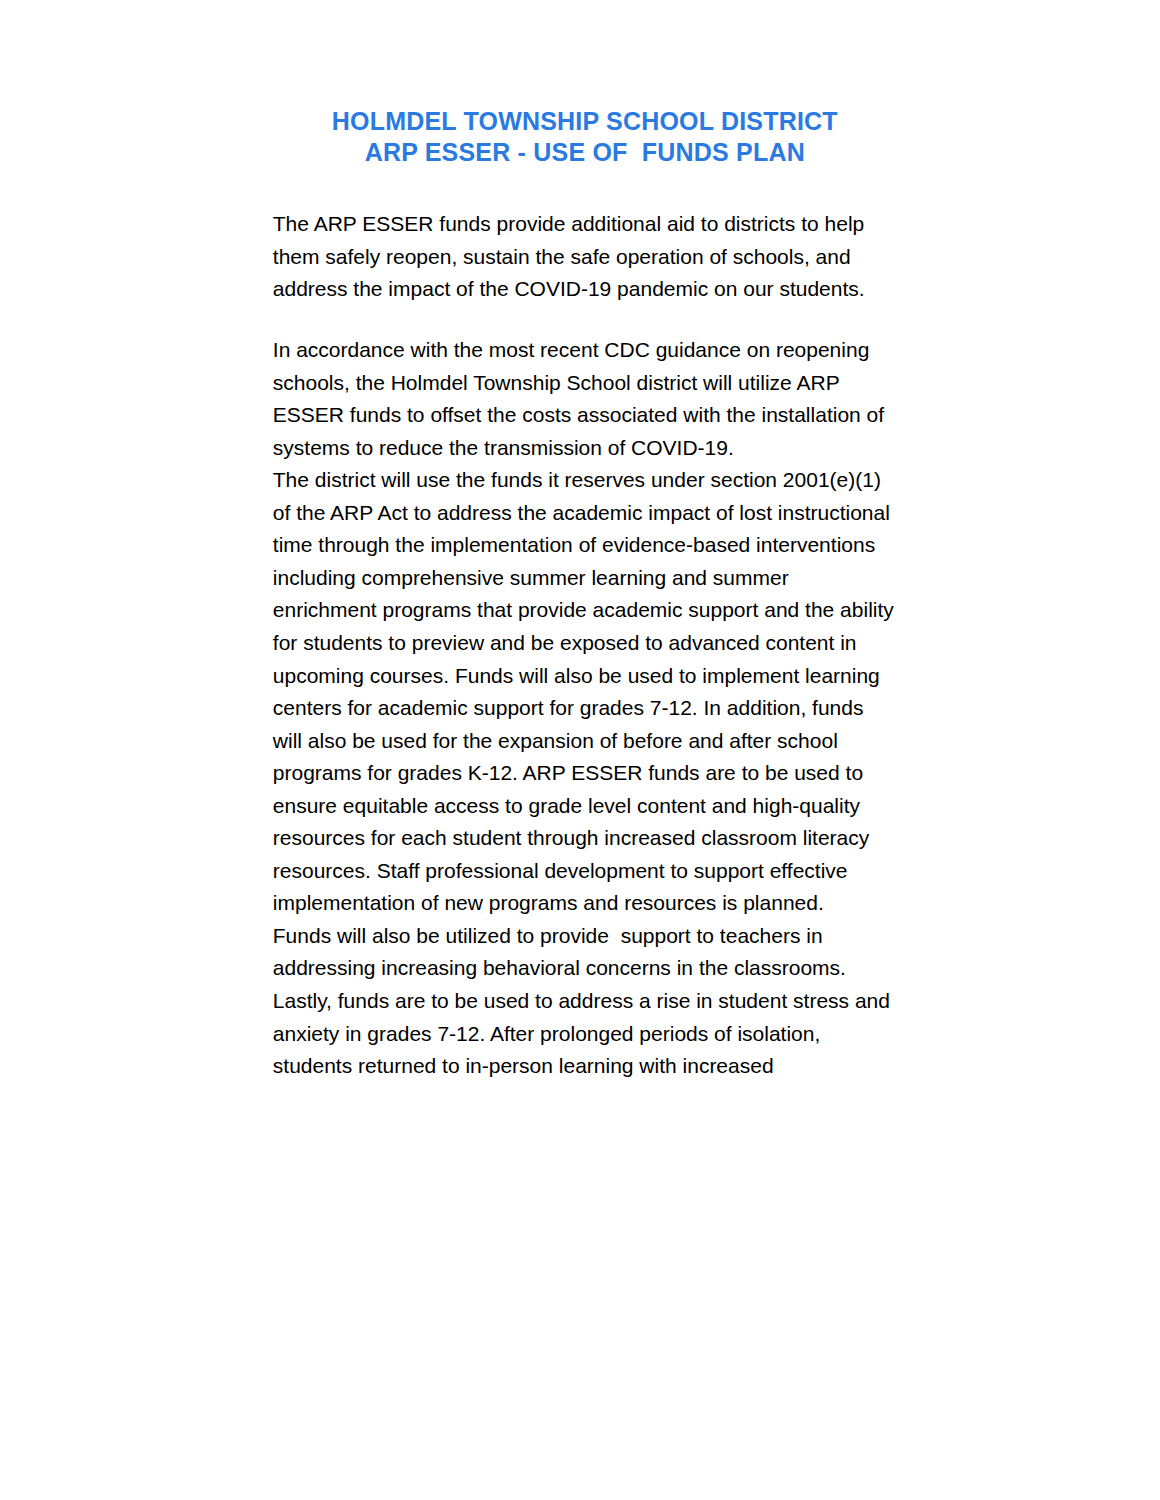HOLMDEL TOWNSHIP SCHOOL DISTRICT
ARP ESSER - USE OF FUNDS PLAN
The ARP ESSER funds provide additional aid to districts to help them safely reopen, sustain the safe operation of schools, and address the impact of the COVID-19 pandemic on our students.
In accordance with the most recent CDC guidance on reopening schools, the Holmdel Township School district will utilize ARP ESSER funds to offset the costs associated with the installation of systems to reduce the transmission of COVID-19.
The district will use the funds it reserves under section 2001(e)(1) of the ARP Act to address the academic impact of lost instructional time through the implementation of evidence-based interventions including comprehensive summer learning and summer enrichment programs that provide academic support and the ability for students to preview and be exposed to advanced content in upcoming courses. Funds will also be used to implement learning centers for academic support for grades 7-12. In addition, funds will also be used for the expansion of before and after school programs for grades K-12. ARP ESSER funds are to be used to ensure equitable access to grade level content and high-quality resources for each student through increased classroom literacy resources. Staff professional development to support effective implementation of new programs and resources is planned. Funds will also be utilized to provide support to teachers in addressing increasing behavioral concerns in the classrooms. Lastly, funds are to be used to address a rise in student stress and anxiety in grades 7-12. After prolonged periods of isolation, students returned to in-person learning with increased